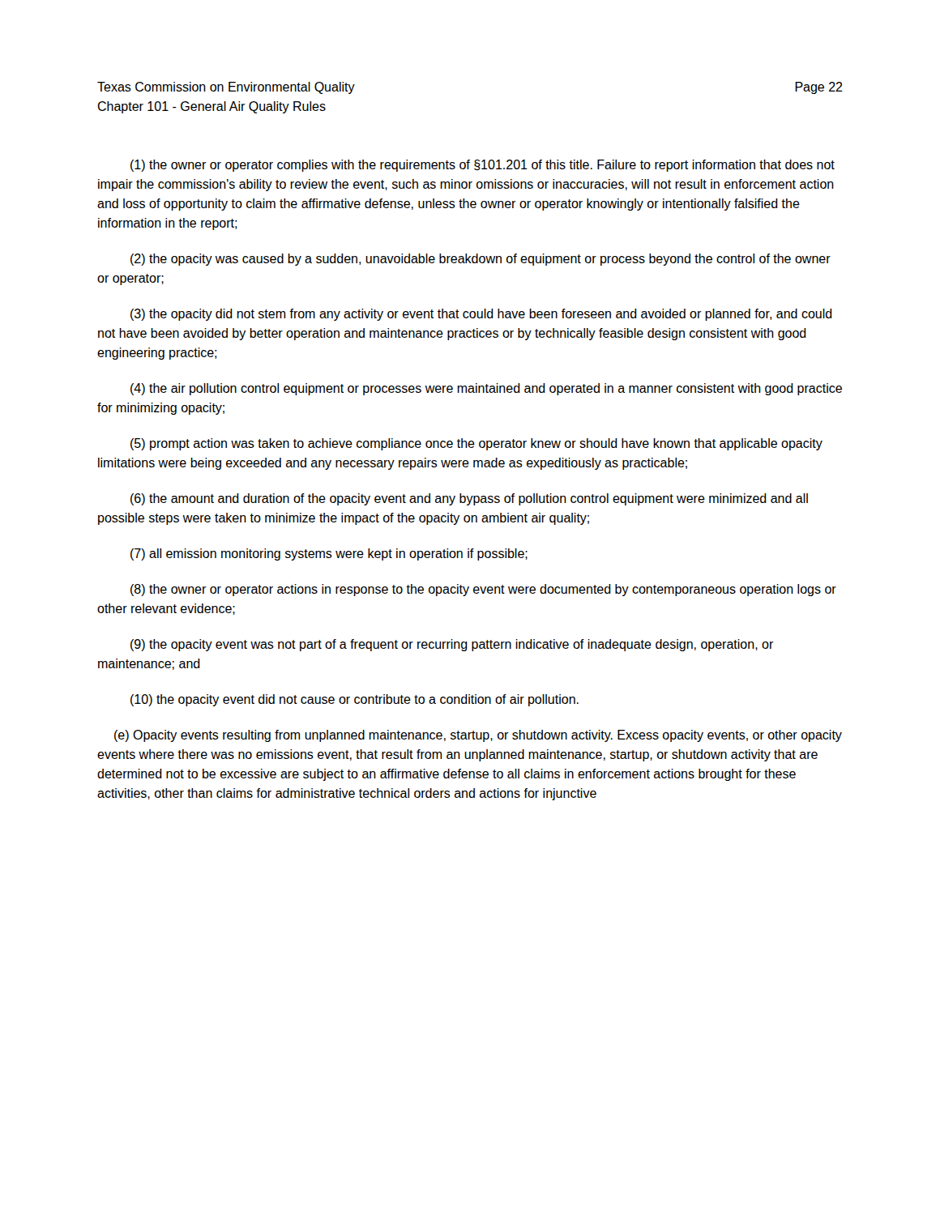Texas Commission on Environmental Quality
Page 22
Chapter 101 - General Air Quality Rules
(1) the owner or operator complies with the requirements of §101.201 of this title. Failure to report information that does not impair the commission's ability to review the event, such as minor omissions or inaccuracies, will not result in enforcement action and loss of opportunity to claim the affirmative defense, unless the owner or operator knowingly or intentionally falsified the information in the report;
(2) the opacity was caused by a sudden, unavoidable breakdown of equipment or process beyond the control of the owner or operator;
(3) the opacity did not stem from any activity or event that could have been foreseen and avoided or planned for, and could not have been avoided by better operation and maintenance practices or by technically feasible design consistent with good engineering practice;
(4) the air pollution control equipment or processes were maintained and operated in a manner consistent with good practice for minimizing opacity;
(5) prompt action was taken to achieve compliance once the operator knew or should have known that applicable opacity limitations were being exceeded and any necessary repairs were made as expeditiously as practicable;
(6) the amount and duration of the opacity event and any bypass of pollution control equipment were minimized and all possible steps were taken to minimize the impact of the opacity on ambient air quality;
(7) all emission monitoring systems were kept in operation if possible;
(8) the owner or operator actions in response to the opacity event were documented by contemporaneous operation logs or other relevant evidence;
(9) the opacity event was not part of a frequent or recurring pattern indicative of inadequate design, operation, or maintenance; and
(10) the opacity event did not cause or contribute to a condition of air pollution.
(e) Opacity events resulting from unplanned maintenance, startup, or shutdown activity. Excess opacity events, or other opacity events where there was no emissions event, that result from an unplanned maintenance, startup, or shutdown activity that are determined not to be excessive are subject to an affirmative defense to all claims in enforcement actions brought for these activities, other than claims for administrative technical orders and actions for injunctive